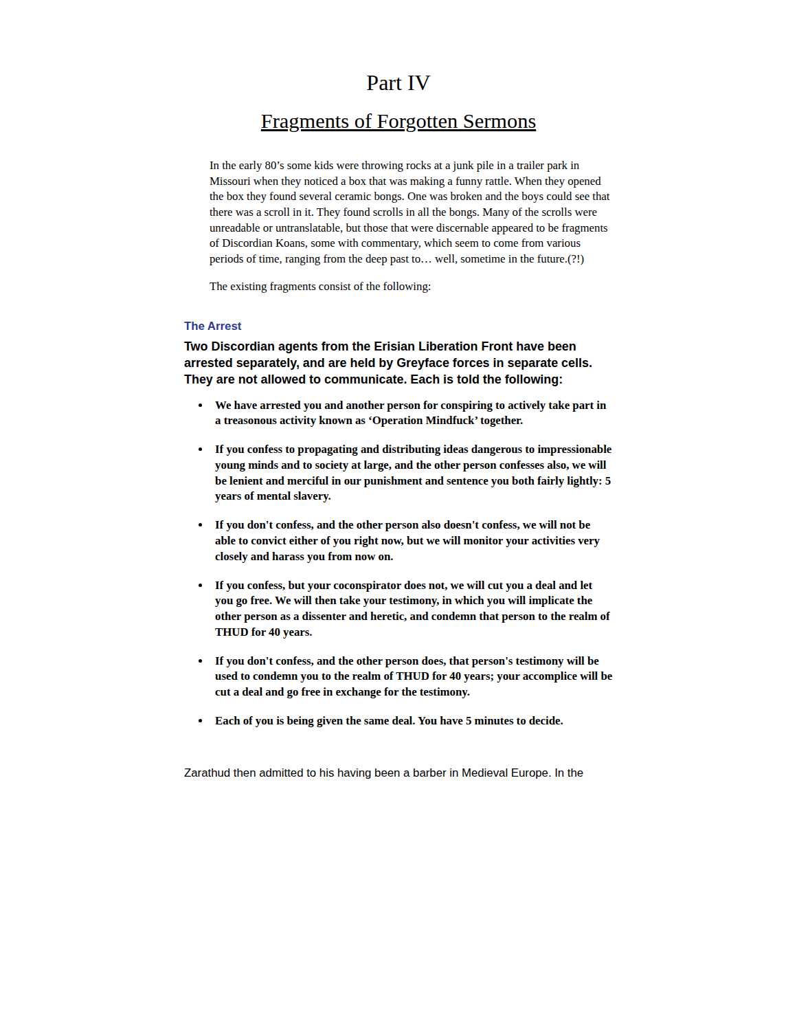Part IV
Fragments of Forgotten Sermons
In the early 80’s some kids were throwing rocks at a junk pile in a trailer park in Missouri when they noticed a box that was making a funny rattle. When they opened the box they found several ceramic bongs. One was broken and the boys could see that there was a scroll in it. They found scrolls in all the bongs. Many of the scrolls were unreadable or untranslatable, but those that were discernable appeared to be fragments of Discordian Koans, some with commentary, which seem to come from various periods of time, ranging from the deep past to… well, sometime in the future.(?!)
The existing fragments consist of the following:
The Arrest
Two Discordian agents from the Erisian Liberation Front have been arrested separately, and are held by Greyface forces in separate cells. They are not allowed to communicate. Each is told the following:
We have arrested you and another person for conspiring to actively take part in a treasonous activity known as ‘Operation Mindfuck’ together.
If you confess to propagating and distributing ideas dangerous to impressionable young minds and to society at large, and the other person confesses also, we will be lenient and merciful in our punishment and sentence you both fairly lightly: 5 years of mental slavery.
If you don't confess, and the other person also doesn't confess, we will not be able to convict either of you right now, but we will monitor your activities very closely and harass you from now on.
If you confess, but your coconspirator does not, we will cut you a deal and let you go free. We will then take your testimony, in which you will implicate the other person as a dissenter and heretic, and condemn that person to the realm of THUD for 40 years.
If you don't confess, and the other person does, that person's testimony will be used to condemn you to the realm of THUD for 40 years; your accomplice will be cut a deal and go free in exchange for the testimony.
Each of you is being given the same deal. You have 5 minutes to decide.
Zarathud then admitted to his having been a barber in Medieval Europe. In the